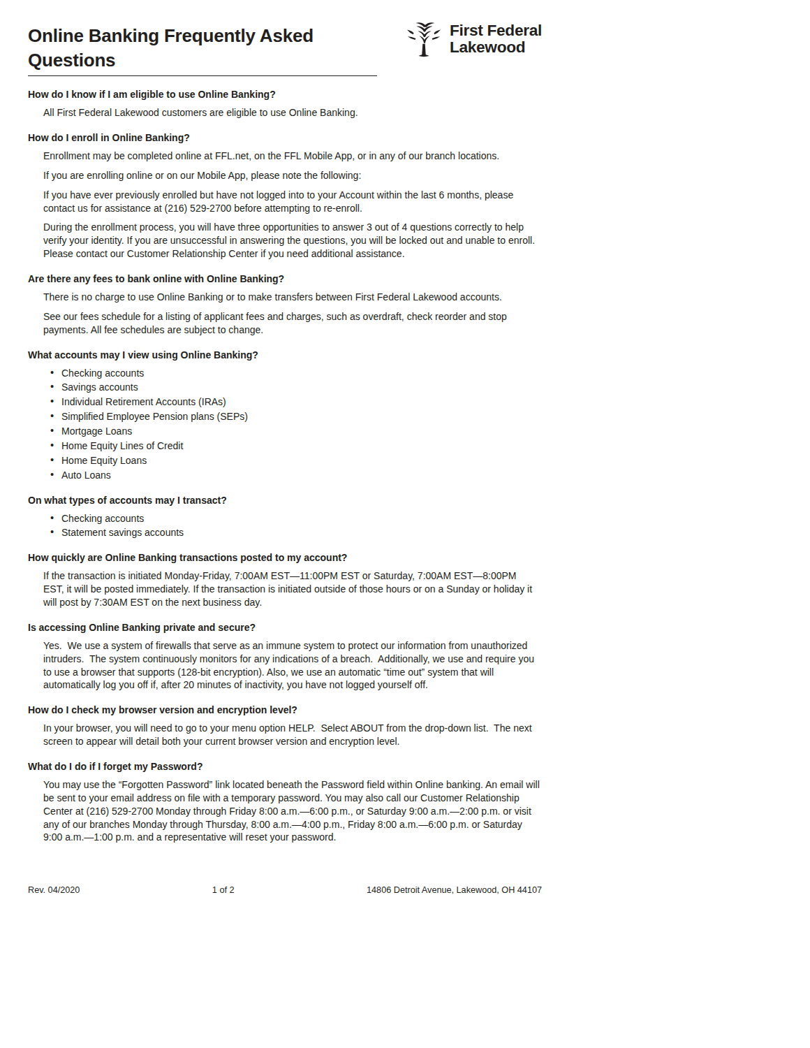Online Banking Frequently Asked Questions
First Federal Lakewood
How do I know if I am eligible to use Online Banking?
All First Federal Lakewood customers are eligible to use Online Banking.
How do I enroll in Online Banking?
Enrollment may be completed online at FFL.net, on the FFL Mobile App, or in any of our branch locations.
If you are enrolling online or on our Mobile App, please note the following:
If you have ever previously enrolled but have not logged into to your Account within the last 6 months, please contact us for assistance at (216) 529-2700 before attempting to re-enroll.
During the enrollment process, you will have three opportunities to answer 3 out of 4 questions correctly to help verify your identity. If you are unsuccessful in answering the questions, you will be locked out and unable to enroll. Please contact our Customer Relationship Center if you need additional assistance.
Are there any fees to bank online with Online Banking?
There is no charge to use Online Banking or to make transfers between First Federal Lakewood accounts.
See our fees schedule for a listing of applicant fees and charges, such as overdraft, check reorder and stop payments. All fee schedules are subject to change.
What accounts may I view using Online Banking?
Checking accounts
Savings accounts
Individual Retirement Accounts (IRAs)
Simplified Employee Pension plans (SEPs)
Mortgage Loans
Home Equity Lines of Credit
Home Equity Loans
Auto Loans
On what types of accounts may I transact?
Checking accounts
Statement savings accounts
How quickly are Online Banking transactions posted to my account?
If the transaction is initiated Monday-Friday, 7:00AM EST—11:00PM EST or Saturday, 7:00AM EST—8:00PM EST, it will be posted immediately. If the transaction is initiated outside of those hours or on a Sunday or holiday it will post by 7:30AM EST on the next business day.
Is accessing Online Banking private and secure?
Yes. We use a system of firewalls that serve as an immune system to protect our information from unauthorized intruders. The system continuously monitors for any indications of a breach. Additionally, we use and require you to use a browser that supports (128-bit encryption). Also, we use an automatic “time out” system that will automatically log you off if, after 20 minutes of inactivity, you have not logged yourself off.
How do I check my browser version and encryption level?
In your browser, you will need to go to your menu option HELP. Select ABOUT from the drop-down list. The next screen to appear will detail both your current browser version and encryption level.
What do I do if I forget my Password?
You may use the “Forgotten Password” link located beneath the Password field within Online banking. An email will be sent to your email address on file with a temporary password. You may also call our Customer Relationship Center at (216) 529-2700 Monday through Friday 8:00 a.m.—6:00 p.m., or Saturday 9:00 a.m.—2:00 p.m. or visit any of our branches Monday through Thursday, 8:00 a.m.—4:00 p.m., Friday 8:00 a.m.—6:00 p.m. or Saturday 9:00 a.m.—1:00 p.m. and a representative will reset your password.
Rev. 04/2020
1 of 2
14806 Detroit Avenue, Lakewood, OH 44107